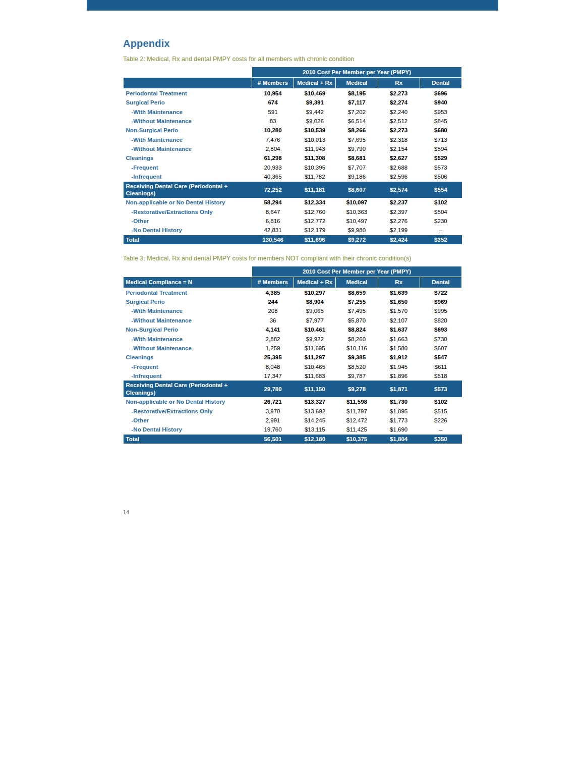Appendix
Table 2: Medical, Rx and dental PMPY costs for all members with chronic condition
| | 2010 Cost Per Member per Year (PMPY) |
| --- | --- |
| | # Members | Medical + Rx | Medical | Rx | Dental |
| Periodontal Treatment | 10,954 | $10,469 | $8,195 | $2,273 | $696 |
| Surgical Perio | 674 | $9,391 | $7,117 | $2,274 | $940 |
| -With Maintenance | 591 | $9,442 | $7,202 | $2,240 | $953 |
| -Without Maintenance | 83 | $9,026 | $6,514 | $2,512 | $845 |
| Non-Surgical Perio | 10,280 | $10,539 | $8,266 | $2,273 | $680 |
| -With Maintenance | 7,476 | $10,013 | $7,695 | $2,318 | $713 |
| -Without Maintenance | 2,804 | $11,943 | $9,790 | $2,154 | $594 |
| Cleanings | 61,298 | $11,308 | $8,681 | $2,627 | $529 |
| -Frequent | 20,933 | $10,395 | $7,707 | $2,688 | $573 |
| -Infrequent | 40,365 | $11,782 | $9,186 | $2,596 | $506 |
| Receiving Dental Care (Periodontal + Cleanings) | 72,252 | $11,181 | $8,607 | $2,574 | $554 |
| Non-applicable or No Dental History | 58,294 | $12,334 | $10,097 | $2,237 | $102 |
| -Restorative/Extractions Only | 8,647 | $12,760 | $10,363 | $2,397 | $504 |
| -Other | 6,816 | $12,772 | $10,497 | $2,276 | $230 |
| -No Dental History | 42,831 | $12,179 | $9,980 | $2,199 | – |
| Total | 130,546 | $11,696 | $9,272 | $2,424 | $352 |
Table 3: Medical, Rx and dental PMPY costs for members NOT compliant with their chronic condition(s)
| | 2010 Cost Per Member per Year (PMPY) |
| --- | --- |
| Medical Compliance = N | # Members | Medical + Rx | Medical | Rx | Dental |
| Periodontal Treatment | 4,385 | $10,297 | $8,659 | $1,639 | $722 |
| Surgical Perio | 244 | $8,904 | $7,255 | $1,650 | $969 |
| -With Maintenance | 208 | $9,065 | $7,495 | $1,570 | $995 |
| -Without Maintenance | 36 | $7,977 | $5,870 | $2,107 | $820 |
| Non-Surgical Perio | 4,141 | $10,461 | $8,824 | $1,637 | $693 |
| -With Maintenance | 2,882 | $9,922 | $8,260 | $1,663 | $730 |
| -Without Maintenance | 1,259 | $11,695 | $10,116 | $1,580 | $607 |
| Cleanings | 25,395 | $11,297 | $9,385 | $1,912 | $547 |
| -Frequent | 8,048 | $10,465 | $8,520 | $1,945 | $611 |
| -Infrequent | 17,347 | $11,683 | $9,787 | $1,896 | $518 |
| Receiving Dental Care (Periodontal + Cleanings) | 29,780 | $11,150 | $9,278 | $1,871 | $573 |
| Non-applicable or No Dental History | 26,721 | $13,327 | $11,598 | $1,730 | $102 |
| -Restorative/Extractions Only | 3,970 | $13,692 | $11,797 | $1,895 | $515 |
| -Other | 2,991 | $14,245 | $12,472 | $1,773 | $226 |
| -No Dental History | 19,760 | $13,115 | $11,425 | $1,690 | – |
| Total | 56,501 | $12,180 | $10,375 | $1,804 | $350 |
14